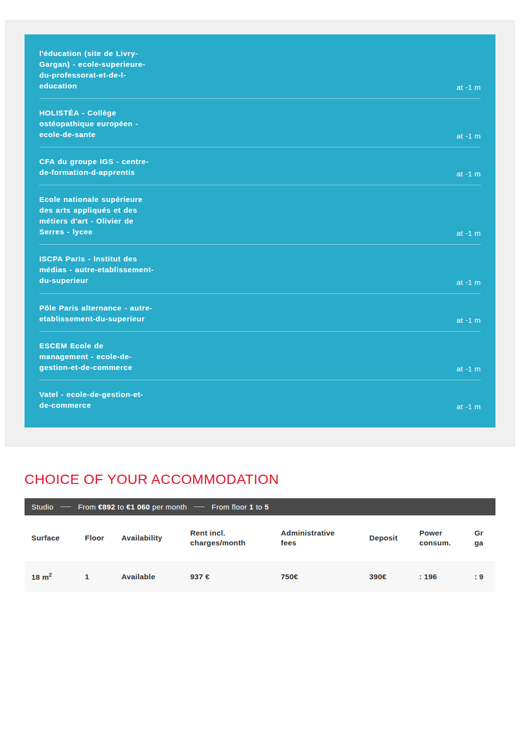| l'éducation (site de Livry-Gargan) - ecole-superieure-du-professorat-et-de-l-education | at -1 m |
| HOLISTÉA - Collège ostéopathique européen - ecole-de-sante | at -1 m |
| CFA du groupe IGS - centre-de-formation-d-apprentis | at -1 m |
| Ecole nationale supérieure des arts appliqués et des métiers d'art - Olivier de Serres - lycee | at -1 m |
| ISCPA Paris - Institut des médias - autre-etablissement-du-superieur | at -1 m |
| Pôle Paris alternance - autre-etablissement-du-superieur | at -1 m |
| ESCEM Ecole de management - ecole-de-gestion-et-de-commerce | at -1 m |
| Vatel - ecole-de-gestion-et-de-commerce | at -1 m |
Choice of your accommodation
Studio From €892 to €1 060 per month From floor 1 to 5
| Surface | Floor | Availability | Rent incl. charges/month | Administrative fees | Deposit | Power consum. | Gr ga |
| --- | --- | --- | --- | --- | --- | --- | --- |
| 18 m 2 | 1 | Available | 937 € | 750€ | 390€ | : 196 | : 9 |